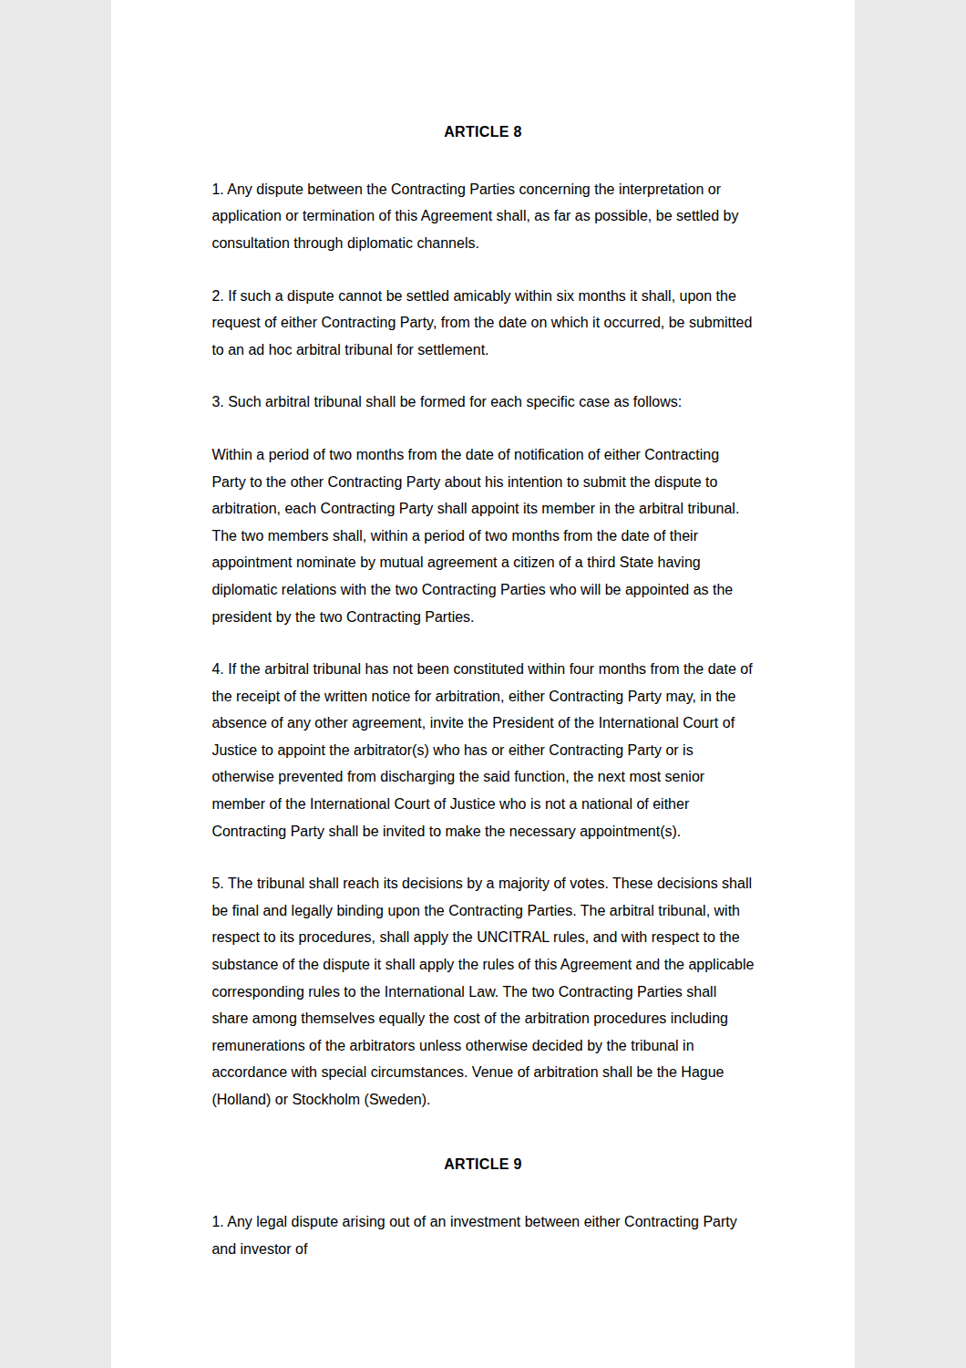ARTICLE 8
1. Any dispute between the Contracting Parties concerning the interpretation or application or termination of this Agreement shall, as far as possible, be settled by consultation through diplomatic channels.
2. If such a dispute cannot be settled amicably within six months it shall, upon the request of either Contracting Party, from the date on which it occurred, be submitted to an ad hoc arbitral tribunal for settlement.
3. Such arbitral tribunal shall be formed for each specific case as follows:
Within a period of two months from the date of notification of either Contracting Party to the other Contracting Party about his intention to submit the dispute to arbitration, each Contracting Party shall appoint its member in the arbitral tribunal. The two members shall, within a period of two months from the date of their appointment nominate by mutual agreement a citizen of a third State having diplomatic relations with the two Contracting Parties who will be appointed as the president by the two Contracting Parties.
4. If the arbitral tribunal has not been constituted within four months from the date of the receipt of the written notice for arbitration, either Contracting Party may, in the absence of any other agreement, invite the President of the International Court of Justice to appoint the arbitrator(s) who has or either Contracting Party or is otherwise prevented from discharging the said function, the next most senior member of the International Court of Justice who is not a national of either Contracting Party shall be invited to make the necessary appointment(s).
5. The tribunal shall reach its decisions by a majority of votes. These decisions shall be final and legally binding upon the Contracting Parties. The arbitral tribunal, with respect to its procedures, shall apply the UNCITRAL rules, and with respect to the substance of the dispute it shall apply the rules of this Agreement and the applicable corresponding rules to the International Law. The two Contracting Parties shall share among themselves equally the cost of the arbitration procedures including remunerations of the arbitrators unless otherwise decided by the tribunal in accordance with special circumstances. Venue of arbitration shall be the Hague (Holland) or Stockholm (Sweden).
ARTICLE 9
1. Any legal dispute arising out of an investment between either Contracting Party and investor of